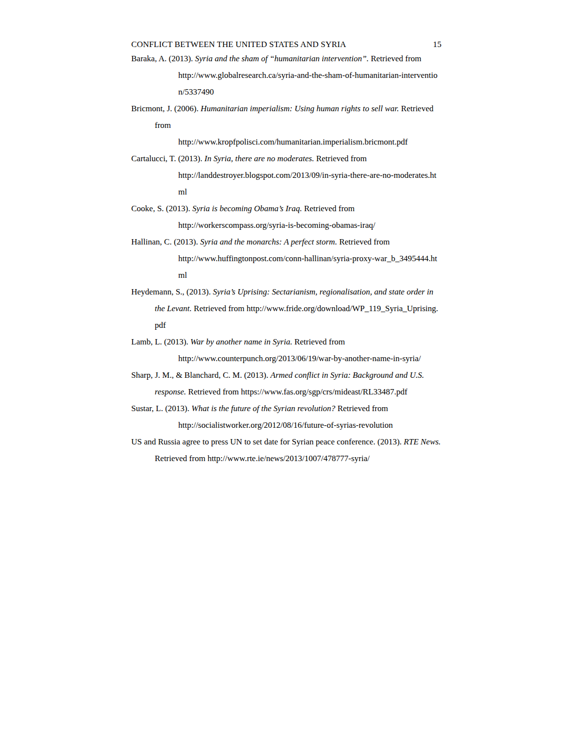Conflict Between the United States and Syria 15
Baraka, A. (2013). Syria and the sham of “humanitarian intervention”. Retrieved from http://www.globalresearch.ca/syria-and-the-sham-of-humanitarian-intervention/5337490
Bricmont, J. (2006). Humanitarian imperialism: Using human rights to sell war. Retrieved from http://www.kropfpolisci.com/humanitarian.imperialism.bricmont.pdf
Cartalucci, T. (2013). In Syria, there are no moderates. Retrieved from http://landdestroyer.blogspot.com/2013/09/in-syria-there-are-no-moderates.html
Cooke, S. (2013). Syria is becoming Obama’s Iraq. Retrieved from http://workerscompass.org/syria-is-becoming-obamas-iraq/
Hallinan, C. (2013). Syria and the monarchs: A perfect storm. Retrieved from http://www.huffingtonpost.com/conn-hallinan/syria-proxy-war_b_3495444.html
Heydemann, S., (2013). Syria’s Uprising: Sectarianism, regionalisation, and state order in the Levant. Retrieved from http://www.fride.org/download/WP_119_Syria_Uprising.pdf
Lamb, L. (2013). War by another name in Syria. Retrieved from http://www.counterpunch.org/2013/06/19/war-by-another-name-in-syria/
Sharp, J. M., & Blanchard, C. M. (2013). Armed conflict in Syria: Background and U.S. response. Retrieved from https://www.fas.org/sgp/crs/mideast/RL33487.pdf
Sustar, L. (2013). What is the future of the Syrian revolution? Retrieved from http://socialistworker.org/2012/08/16/future-of-syrias-revolution
US and Russia agree to press UN to set date for Syrian peace conference. (2013). RTE News. Retrieved from http://www.rte.ie/news/2013/1007/478777-syria/